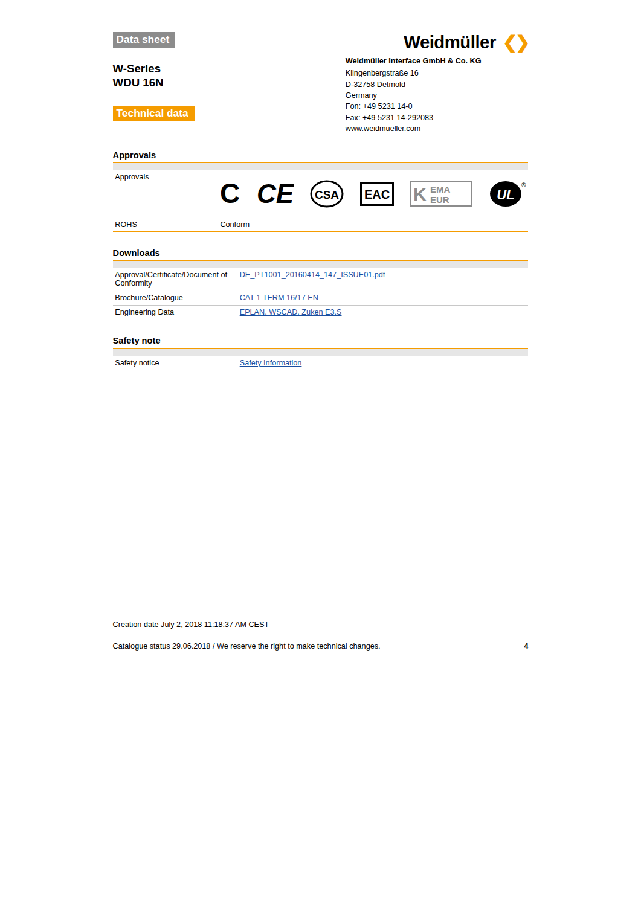Data sheet
W-Series
WDU 16N
Technical data
Weidmüller ❮❯
Weidmüller Interface GmbH & Co. KG
Klingenbergstraße 16
D-32758 Detmold
Germany
Fon: +49 5231 14-0
Fax: +49 5231 14-292083
www.weidmueller.com
Approvals
| Approvals | C CE CSA EAC K EMA EUR UL ® |
| ROHS | Conform |
Downloads
| Approval/Certificate/Document of Conformity | DE_PT1001_20160414_147_ISSUE01.pdf |
| Brochure/Catalogue | CAT 1 TERM 16/17 EN |
| Engineering Data | EPLAN, WSCAD, Zuken E3.S |
Safety note
| Safety notice | Safety Information |
Creation date July 2, 2018 11:18:37 AM CEST
Catalogue status 29.06.2018 / We reserve the right to make technical changes. 4